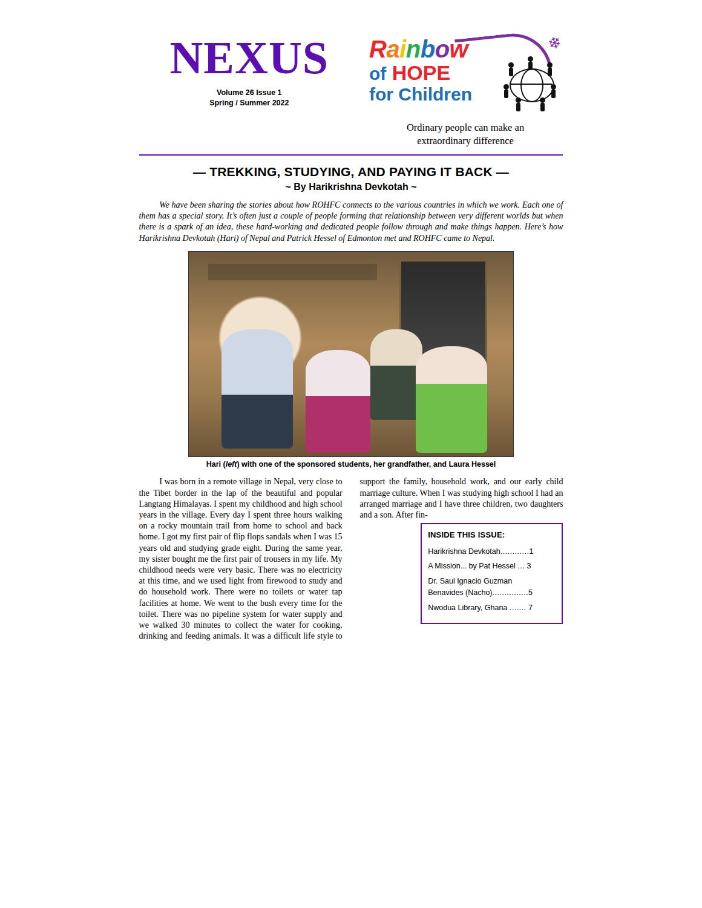NEXUS
Volume 26 Issue 1
Spring / Summer 2022
Rainbow
❄
of HOPE
for Children
Ordinary people can make an
extraordinary difference
— TREKKING, STUDYING, AND PAYING IT BACK —
~ By Harikrishna Devkotah ~
We have been sharing the stories about how ROHFC connects to the various countries in which we work. Each one of them has a special story. It’s often just a couple of people forming that relationship between very different worlds but when there is a spark of an idea, these hard-working and dedicated people follow through and make things happen. Here’s how Harikrishna Devkotah (Hari) of Nepal and Patrick Hessel of Edmonton met and ROHFC came to Nepal.
Hari (left) with one of the sponsored students, her grandfather, and Laura Hessel
I was born in a remote village in Nepal, very close to the Tibet border in the lap of the beautiful and popular Langtang Himalayas. I spent my childhood and high school years in the village. Every day I spent three hours walking on a rocky mountain trail from home to school and back home. I got my first pair of flip flops sandals when I was 15 years old and studying grade eight. During the same year, my sister bought me the first pair of trousers in my life. My childhood needs were very basic. There was no electricity at this time, and we used light from firewood to study and do household work. There were no toilets or water tap facilities at home. We went to the bush every time for the toilet. There was no pipeline system for water supply and we walked 30 minutes to collect the water for cooking, drinking and feeding animals. It was a difficult life style to support the family, household work, and our early child marriage culture. When I was studying high school I had an arranged marriage and I have three children, two daughters and a son. After fin-
INSIDE THIS ISSUE:
Harikrishna Devkotah............ 1
A Mission... by Pat Hessel ... 3
Dr. Saul Ignacio Guzman
Benavides (Nacho)............... 5
Nwodua Library, Ghana ....... 7